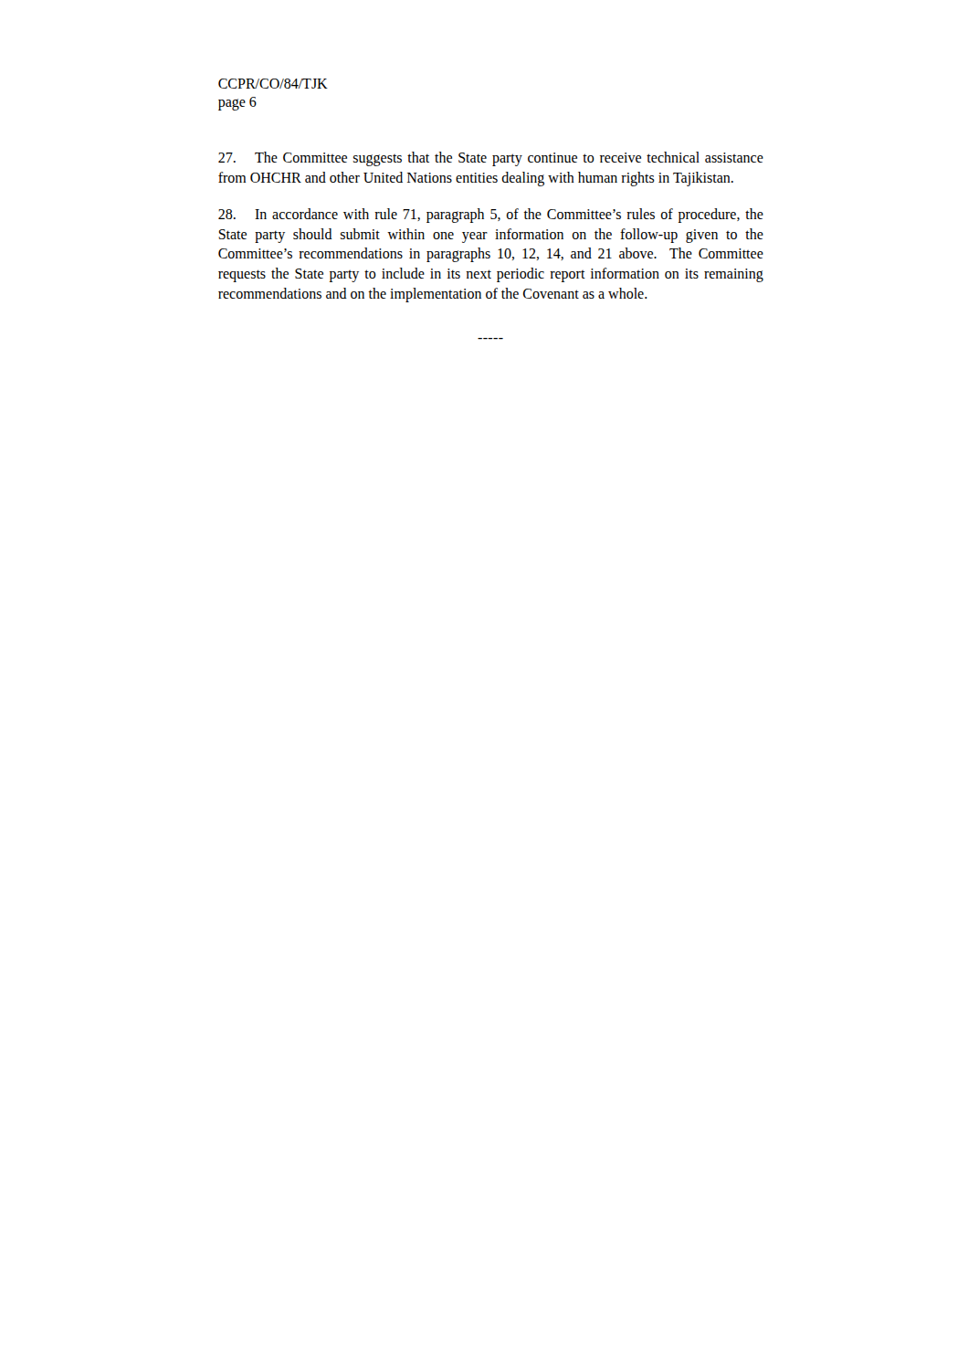CCPR/CO/84/TJK
page 6
27. The Committee suggests that the State party continue to receive technical assistance from OHCHR and other United Nations entities dealing with human rights in Tajikistan.
28. In accordance with rule 71, paragraph 5, of the Committee’s rules of procedure, the State party should submit within one year information on the follow-up given to the Committee’s recommendations in paragraphs 10, 12, 14, and 21 above. The Committee requests the State party to include in its next periodic report information on its remaining recommendations and on the implementation of the Covenant as a whole.
-----